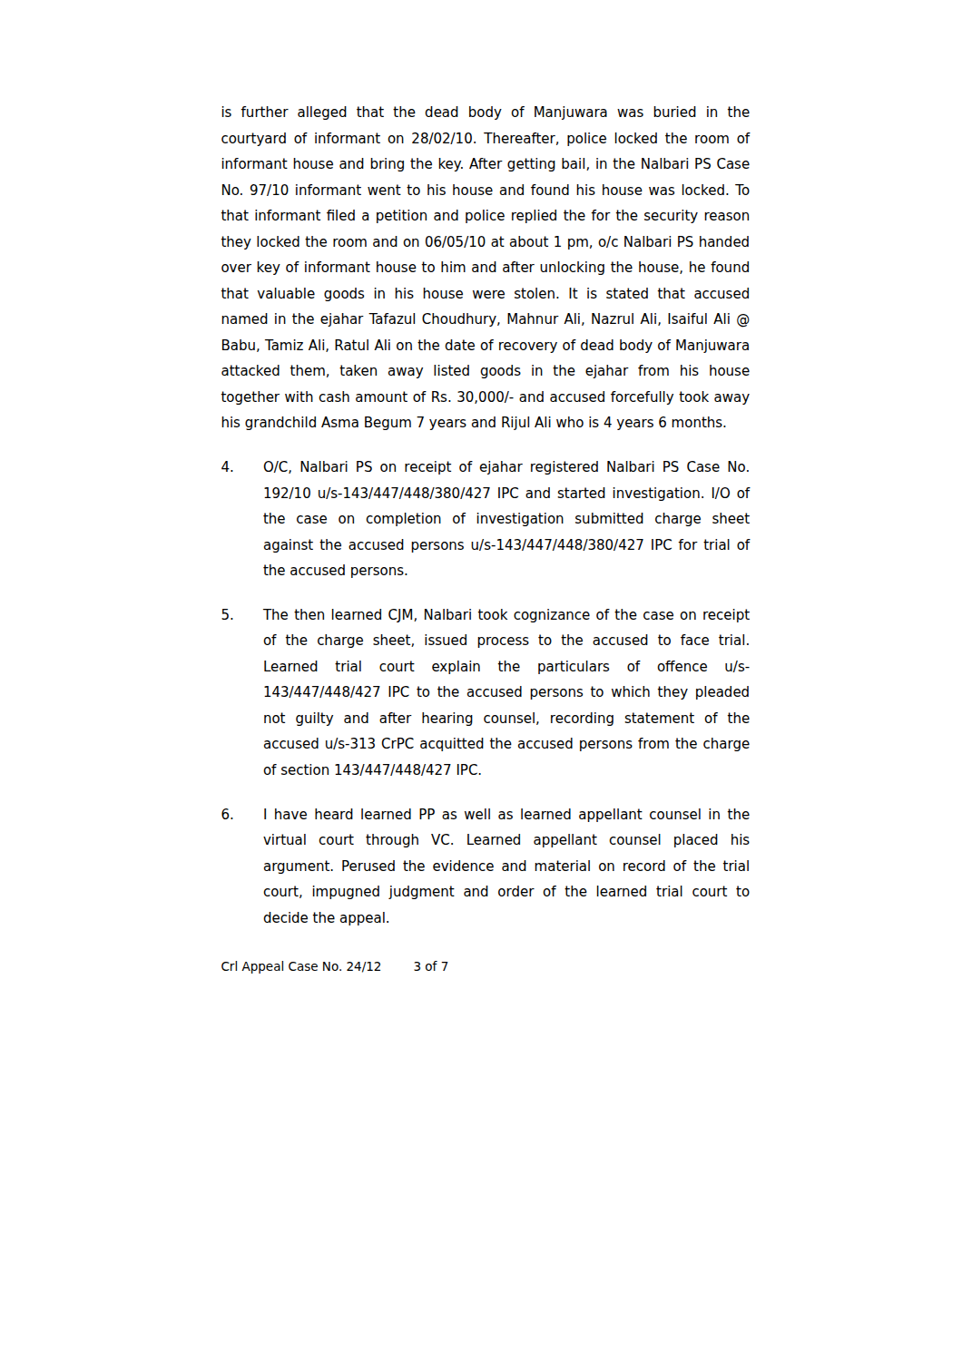is further alleged that the dead body of Manjuwara was buried in the courtyard of informant on 28/02/10. Thereafter, police locked the room of informant house and bring the key. After getting bail, in the Nalbari PS Case No. 97/10 informant went to his house and found his house was locked. To that informant filed a petition and police replied the for the security reason they locked the room and on 06/05/10 at about 1 pm, o/c Nalbari PS handed over key of informant house to him and after unlocking the house, he found that valuable goods in his house were stolen. It is stated that accused named in the ejahar Tafazul Choudhury, Mahnur Ali, Nazrul Ali, Isaiful Ali @ Babu, Tamiz Ali, Ratul Ali on the date of recovery of dead body of Manjuwara attacked them, taken away listed goods in the ejahar from his house together with cash amount of Rs. 30,000/- and accused forcefully took away his grandchild Asma Begum 7 years and Rijul Ali who is 4 years 6 months.
4. O/C, Nalbari PS on receipt of ejahar registered Nalbari PS Case No. 192/10 u/s-143/447/448/380/427 IPC and started investigation. I/O of the case on completion of investigation submitted charge sheet against the accused persons u/s-143/447/448/380/427 IPC for trial of the accused persons.
5. The then learned CJM, Nalbari took cognizance of the case on receipt of the charge sheet, issued process to the accused to face trial. Learned trial court explain the particulars of offence u/s-143/447/448/427 IPC to the accused persons to which they pleaded not guilty and after hearing counsel, recording statement of the accused u/s-313 CrPC acquitted the accused persons from the charge of section 143/447/448/427 IPC.
6. I have heard learned PP as well as learned appellant counsel in the virtual court through VC. Learned appellant counsel placed his argument. Perused the evidence and material on record of the trial court, impugned judgment and order of the learned trial court to decide the appeal.
Crl Appeal Case No. 24/12 3 of 7